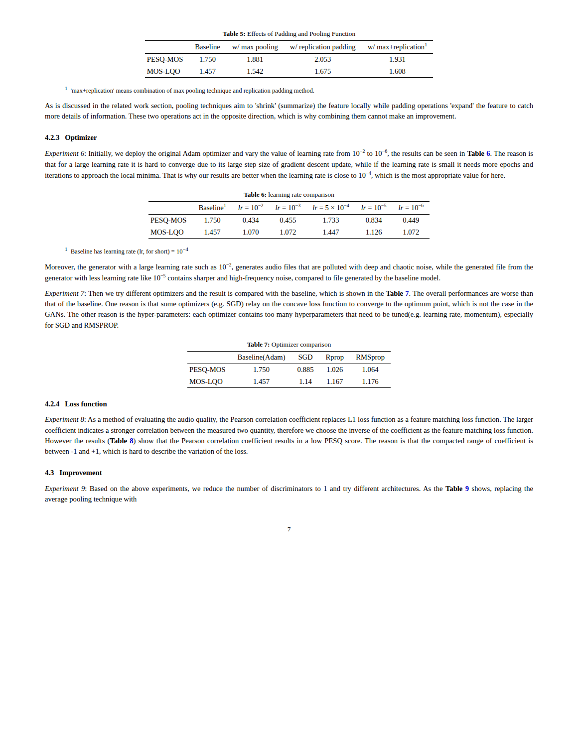Table 5: Effects of Padding and Pooling Function
| | Baseline | w/ max pooling | w/ replication padding | w/ max+replication 1 |
| --- | --- | --- | --- | --- |
| PESQ-MOS | 1.750 | 1.881 | 2.053 | 1.931 |
| MOS-LQO | 1.457 | 1.542 | 1.675 | 1.608 |
1 'max+replication' means combination of max pooling technique and replication padding method.
As is discussed in the related work section, pooling techniques aim to 'shrink' (summarize) the feature locally while padding operations 'expand' the feature to catch more details of information. These two operations act in the opposite direction, which is why combining them cannot make an improvement.
4.2.3 Optimizer
Experiment 6: Initially, we deploy the original Adam optimizer and vary the value of learning rate from 10−2 to 10−6, the results can be seen in Table 6. The reason is that for a large learning rate it is hard to converge due to its large step size of gradient descent update, while if the learning rate is small it needs more epochs and iterations to approach the local minima. That is why our results are better when the learning rate is close to 10−4, which is the most appropriate value for here.
Table 6: learning rate comparison
| | Baseline 1 | lr = 10 −2 | lr = 10 −3 | lr = 5 × 10 −4 | lr = 10 −5 | lr = 10 −6 |
| --- | --- | --- | --- | --- | --- | --- |
| PESQ-MOS | 1.750 | 0.434 | 0.455 | 1.733 | 0.834 | 0.449 |
| MOS-LQO | 1.457 | 1.070 | 1.072 | 1.447 | 1.126 | 1.072 |
1 Baseline has learning rate (lr, for short) = 10−4
Moreover, the generator with a large learning rate such as 10−2, generates audio files that are polluted with deep and chaotic noise, while the generated file from the generator with less learning rate like 10−5 contains sharper and high-frequency noise, compared to file generated by the baseline model.
Experiment 7: Then we try different optimizers and the result is compared with the baseline, which is shown in the Table 7. The overall performances are worse than that of the baseline. One reason is that some optimizers (e.g. SGD) relay on the concave loss function to converge to the optimum point, which is not the case in the GANs. The other reason is the hyper-parameters: each optimizer contains too many hyperparameters that need to be tuned(e.g. learning rate, momentum), especially for SGD and RMSPROP.
Table 7: Optimizer comparison
| | Baseline(Adam) | SGD | Rprop | RMSprop |
| --- | --- | --- | --- | --- |
| PESQ-MOS | 1.750 | 0.885 | 1.026 | 1.064 |
| MOS-LQO | 1.457 | 1.14 | 1.167 | 1.176 |
4.2.4 Loss function
Experiment 8: As a method of evaluating the audio quality, the Pearson correlation coefficient replaces L1 loss function as a feature matching loss function. The larger coefficient indicates a stronger correlation between the measured two quantity, therefore we choose the inverse of the coefficient as the feature matching loss function. However the results (Table 8) show that the Pearson correlation coefficient results in a low PESQ score. The reason is that the compacted range of coefficient is between -1 and +1, which is hard to describe the variation of the loss.
4.3 Improvement
Experiment 9: Based on the above experiments, we reduce the number of discriminators to 1 and try different architectures. As the Table 9 shows, replacing the average pooling technique with
7